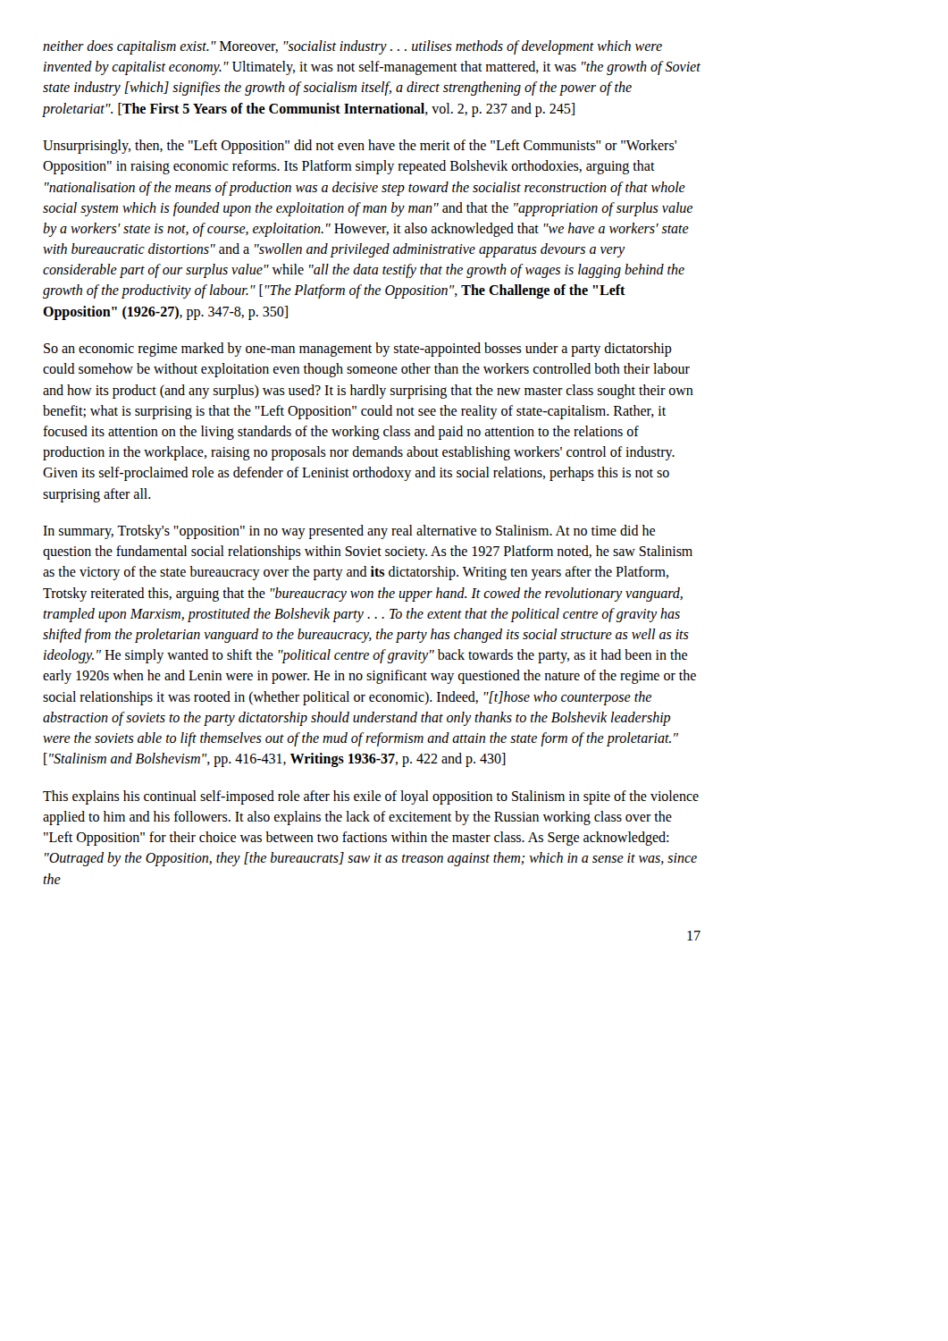neither does capitalism exist." Moreover, "socialist industry . . . utilises methods of development which were invented by capitalist economy." Ultimately, it was not self-management that mattered, it was "the growth of Soviet state industry [which] signifies the growth of socialism itself, a direct strengthening of the power of the proletariat". [The First 5 Years of the Communist International, vol. 2, p. 237 and p. 245]
Unsurprisingly, then, the "Left Opposition" did not even have the merit of the "Left Communists" or "Workers' Opposition" in raising economic reforms. Its Platform simply repeated Bolshevik orthodoxies, arguing that "nationalisation of the means of production was a decisive step toward the socialist reconstruction of that whole social system which is founded upon the exploitation of man by man" and that the "appropriation of surplus value by a workers' state is not, of course, exploitation." However, it also acknowledged that "we have a workers' state with bureaucratic distortions" and a "swollen and privileged administrative apparatus devours a very considerable part of our surplus value" while "all the data testify that the growth of wages is lagging behind the growth of the productivity of labour." ["The Platform of the Opposition", The Challenge of the "Left Opposition" (1926-27), pp. 347-8, p. 350]
So an economic regime marked by one-man management by state-appointed bosses under a party dictatorship could somehow be without exploitation even though someone other than the workers controlled both their labour and how its product (and any surplus) was used? It is hardly surprising that the new master class sought their own benefit; what is surprising is that the "Left Opposition" could not see the reality of state-capitalism. Rather, it focused its attention on the living standards of the working class and paid no attention to the relations of production in the workplace, raising no proposals nor demands about establishing workers' control of industry. Given its self-proclaimed role as defender of Leninist orthodoxy and its social relations, perhaps this is not so surprising after all.
In summary, Trotsky's "opposition" in no way presented any real alternative to Stalinism. At no time did he question the fundamental social relationships within Soviet society. As the 1927 Platform noted, he saw Stalinism as the victory of the state bureaucracy over the party and its dictatorship. Writing ten years after the Platform, Trotsky reiterated this, arguing that the "bureaucracy won the upper hand. It cowed the revolutionary vanguard, trampled upon Marxism, prostituted the Bolshevik party . . . To the extent that the political centre of gravity has shifted from the proletarian vanguard to the bureaucracy, the party has changed its social structure as well as its ideology." He simply wanted to shift the "political centre of gravity" back towards the party, as it had been in the early 1920s when he and Lenin were in power. He in no significant way questioned the nature of the regime or the social relationships it was rooted in (whether political or economic). Indeed, "[t]hose who counterpose the abstraction of soviets to the party dictatorship should understand that only thanks to the Bolshevik leadership were the soviets able to lift themselves out of the mud of reformism and attain the state form of the proletariat." ["Stalinism and Bolshevism", pp. 416-431, Writings 1936-37, p. 422 and p. 430]
This explains his continual self-imposed role after his exile of loyal opposition to Stalinism in spite of the violence applied to him and his followers. It also explains the lack of excitement by the Russian working class over the "Left Opposition" for their choice was between two factions within the master class. As Serge acknowledged: "Outraged by the Opposition, they [the bureaucrats] saw it as treason against them; which in a sense it was, since the
17